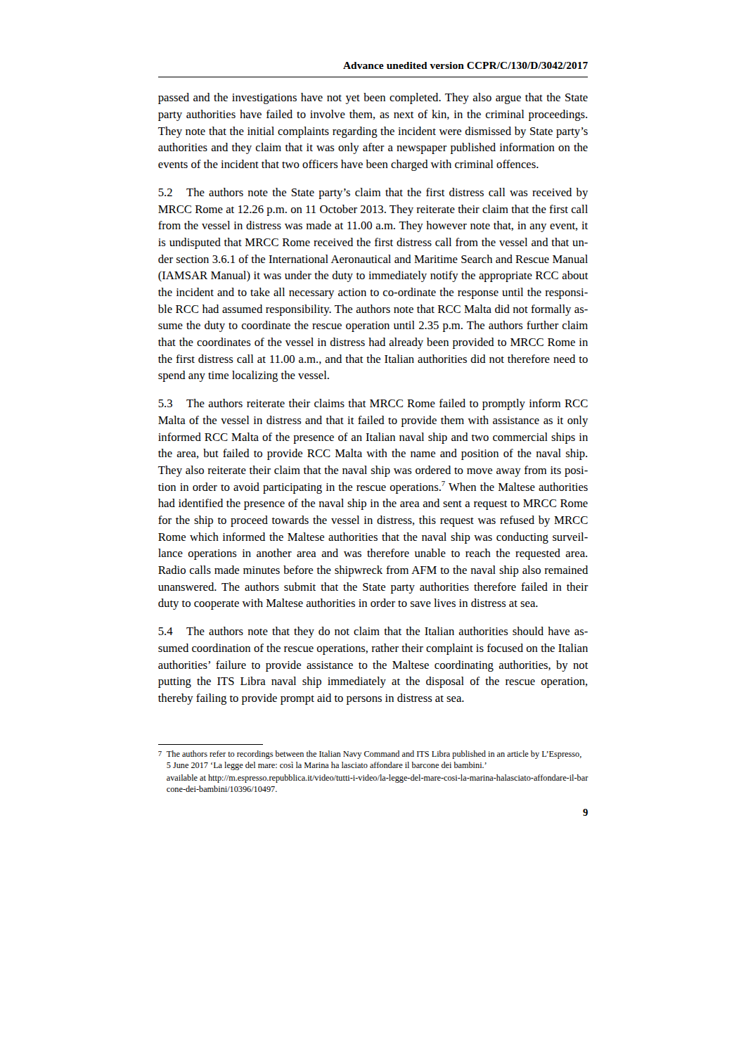Advance unedited version CCPR/C/130/D/3042/2017
passed and the investigations have not yet been completed. They also argue that the State party authorities have failed to involve them, as next of kin, in the criminal proceedings. They note that the initial complaints regarding the incident were dismissed by State party’s authorities and they claim that it was only after a newspaper published information on the events of the incident that two officers have been charged with criminal offences.
5.2 The authors note the State party’s claim that the first distress call was received by MRCC Rome at 12.26 p.m. on 11 October 2013. They reiterate their claim that the first call from the vessel in distress was made at 11.00 a.m. They however note that, in any event, it is undisputed that MRCC Rome received the first distress call from the vessel and that under section 3.6.1 of the International Aeronautical and Maritime Search and Rescue Manual (IAMSAR Manual) it was under the duty to immediately notify the appropriate RCC about the incident and to take all necessary action to co-ordinate the response until the responsible RCC had assumed responsibility. The authors note that RCC Malta did not formally assume the duty to coordinate the rescue operation until 2.35 p.m. The authors further claim that the coordinates of the vessel in distress had already been provided to MRCC Rome in the first distress call at 11.00 a.m., and that the Italian authorities did not therefore need to spend any time localizing the vessel.
5.3 The authors reiterate their claims that MRCC Rome failed to promptly inform RCC Malta of the vessel in distress and that it failed to provide them with assistance as it only informed RCC Malta of the presence of an Italian naval ship and two commercial ships in the area, but failed to provide RCC Malta with the name and position of the naval ship. They also reiterate their claim that the naval ship was ordered to move away from its position in order to avoid participating in the rescue operations.7 When the Maltese authorities had identified the presence of the naval ship in the area and sent a request to MRCC Rome for the ship to proceed towards the vessel in distress, this request was refused by MRCC Rome which informed the Maltese authorities that the naval ship was conducting surveillance operations in another area and was therefore unable to reach the requested area. Radio calls made minutes before the shipwreck from AFM to the naval ship also remained unanswered. The authors submit that the State party authorities therefore failed in their duty to cooperate with Maltese authorities in order to save lives in distress at sea.
5.4 The authors note that they do not claim that the Italian authorities should have assumed coordination of the rescue operations, rather their complaint is focused on the Italian authorities’ failure to provide assistance to the Maltese coordinating authorities, by not putting the ITS Libra naval ship immediately at the disposal of the rescue operation, thereby failing to provide prompt aid to persons in distress at sea.
7
The authors refer to recordings between the Italian Navy Command and ITS Libra published in an article by L’Espresso, 5 June 2017 ‘La legge del mare: così la Marina ha lasciato affondare il barcone dei bambini.’
available at http://m.espresso.repubblica.it/video/tutti-i-video/la-legge-del-mare-cosi-la-marina-halasciato-affondare-il-barcone-dei-bambini/10396/10497.
9